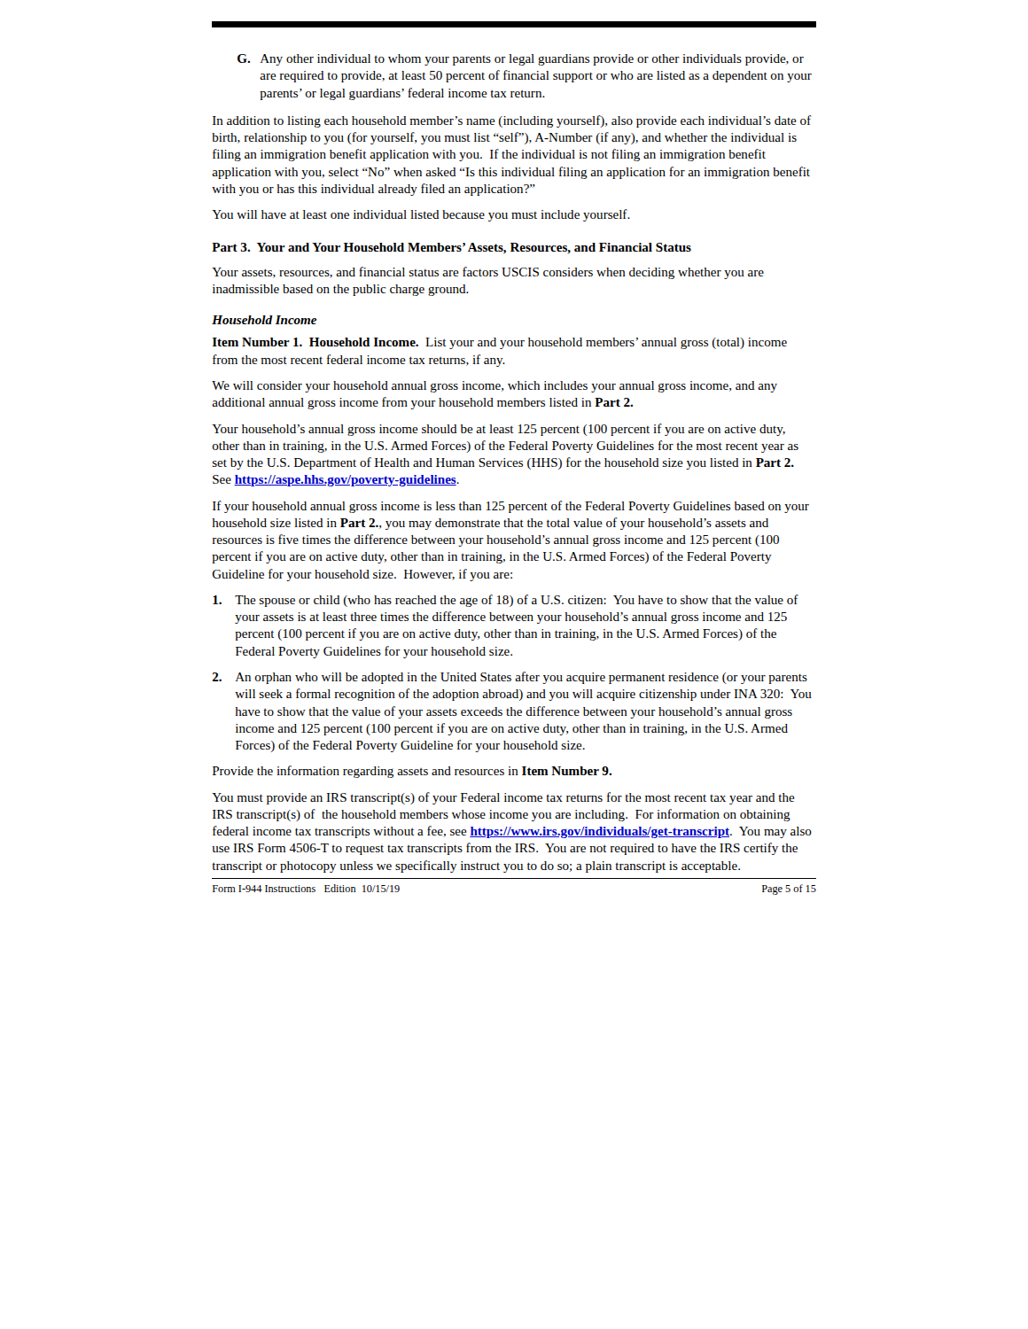G.
Any other individual to whom your parents or legal guardians provide or other individuals provide, or are required to provide, at least 50 percent of financial support or who are listed as a dependent on your parents’ or legal guardians’ federal income tax return.
In addition to listing each household member’s name (including yourself), also provide each individual’s date of birth, relationship to you (for yourself, you must list “self”), A-Number (if any), and whether the individual is filing an immigration benefit application with you. If the individual is not filing an immigration benefit application with you, select “No” when asked “Is this individual filing an application for an immigration benefit with you or has this individual already filed an application?”
You will have at least one individual listed because you must include yourself.
Part 3. Your and Your Household Members’ Assets, Resources, and Financial Status
Your assets, resources, and financial status are factors USCIS considers when deciding whether you are inadmissible based on the public charge ground.
Household Income
Item Number 1. Household Income. List your and your household members’ annual gross (total) income from the most recent federal income tax returns, if any.
We will consider your household annual gross income, which includes your annual gross income, and any additional annual gross income from your household members listed in Part 2.
Your household’s annual gross income should be at least 125 percent (100 percent if you are on active duty, other than in training, in the U.S. Armed Forces) of the Federal Poverty Guidelines for the most recent year as set by the U.S. Department of Health and Human Services (HHS) for the household size you listed in Part 2. See https://aspe.hhs.gov/poverty-guidelines.
If your household annual gross income is less than 125 percent of the Federal Poverty Guidelines based on your household size listed in Part 2., you may demonstrate that the total value of your household’s assets and resources is five times the difference between your household’s annual gross income and 125 percent (100 percent if you are on active duty, other than in training, in the U.S. Armed Forces) of the Federal Poverty Guideline for your household size. However, if you are:
1.
The spouse or child (who has reached the age of 18) of a U.S. citizen: You have to show that the value of your assets is at least three times the difference between your household’s annual gross income and 125 percent (100 percent if you are on active duty, other than in training, in the U.S. Armed Forces) of the Federal Poverty Guidelines for your household size.
2.
An orphan who will be adopted in the United States after you acquire permanent residence (or your parents will seek a formal recognition of the adoption abroad) and you will acquire citizenship under INA 320: You have to show that the value of your assets exceeds the difference between your household’s annual gross income and 125 percent (100 percent if you are on active duty, other than in training, in the U.S. Armed Forces) of the Federal Poverty Guideline for your household size.
Provide the information regarding assets and resources in Item Number 9.
You must provide an IRS transcript(s) of your Federal income tax returns for the most recent tax year and the IRS transcript(s) of the household members whose income you are including. For information on obtaining federal income tax transcripts without a fee, see https://www.irs.gov/individuals/get-transcript. You may also use IRS Form 4506-T to request tax transcripts from the IRS. You are not required to have the IRS certify the transcript or photocopy unless we specifically instruct you to do so; a plain transcript is acceptable.
Form I-944 Instructions Edition 10/15/19
Page 5 of 15